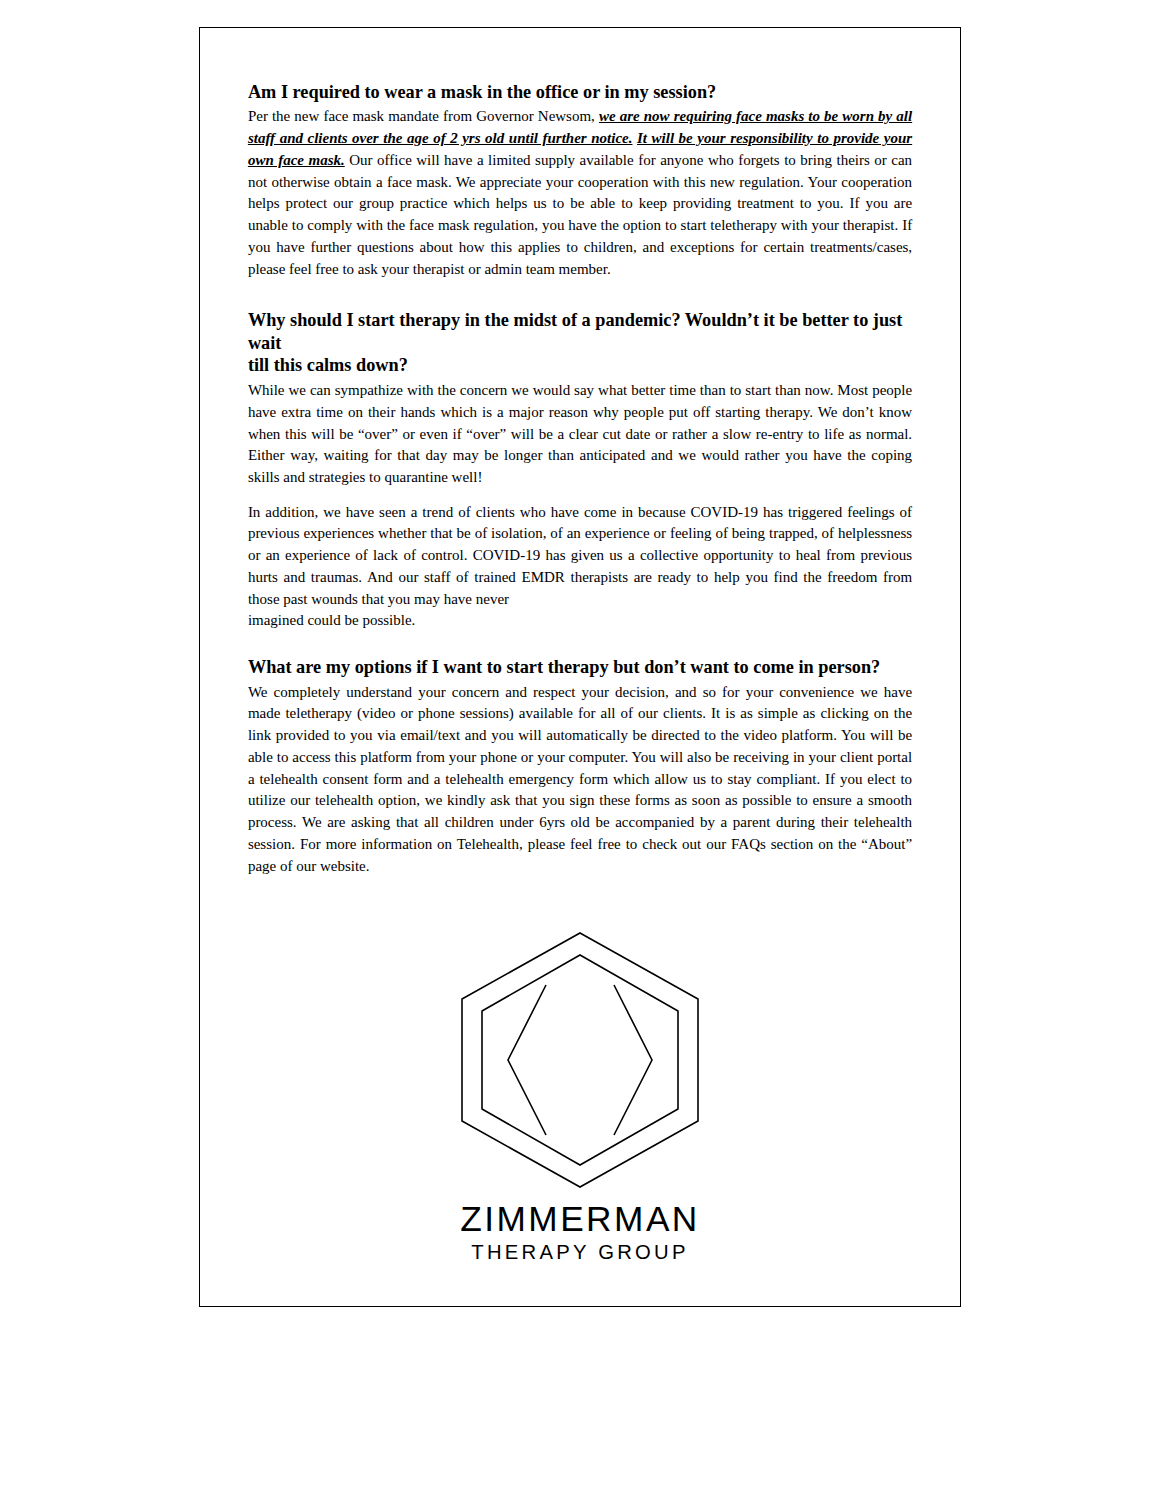Am I required to wear a mask in the office or in my session?
Per the new face mask mandate from Governor Newsom, we are now requiring face masks to be worn by all staff and clients over the age of 2 yrs old until further notice. It will be your responsibility to provide your own face mask. Our office will have a limited supply available for anyone who forgets to bring theirs or can not otherwise obtain a face mask. We appreciate your cooperation with this new regulation. Your cooperation helps protect our group practice which helps us to be able to keep providing treatment to you. If you are unable to comply with the face mask regulation, you have the option to start teletherapy with your therapist. If you have further questions about how this applies to children, and exceptions for certain treatments/cases, please feel free to ask your therapist or admin team member.
Why should I start therapy in the midst of a pandemic? Wouldn’t it be better to just wait
till this calms down?
While we can sympathize with the concern we would say what better time than to start than now. Most people have extra time on their hands which is a major reason why people put off starting therapy. We don’t know when this will be “over” or even if “over” will be a clear cut date or rather a slow re-entry to life as normal. Either way, waiting for that day may be longer than anticipated and we would rather you have the coping skills and strategies to quarantine well!
In addition, we have seen a trend of clients who have come in because COVID-19 has triggered feelings of previous experiences whether that be of isolation, of an experience or feeling of being trapped, of helplessness or an experience of lack of control. COVID-19 has given us a collective opportunity to heal from previous hurts and traumas. And our staff of trained EMDR therapists are ready to help you find the freedom from those past wounds that you may have never
imagined could be possible.
What are my options if I want to start therapy but don’t want to come in person?
We completely understand your concern and respect your decision, and so for your convenience we have made teletherapy (video or phone sessions) available for all of our clients. It is as simple as clicking on the link provided to you via email/text and you will automatically be directed to the video platform. You will be able to access this platform from your phone or your computer. You will also be receiving in your client portal a telehealth consent form and a telehealth emergency form which allow us to stay compliant. If you elect to utilize our telehealth option, we kindly ask that you sign these forms as soon as possible to ensure a smooth process. We are asking that all children under 6yrs old be accompanied by a parent during their telehealth session. For more information on Telehealth, please feel free to check out our FAQs section on the “About” page of our website.
ZIMMERMAN
THERAPY GROUP